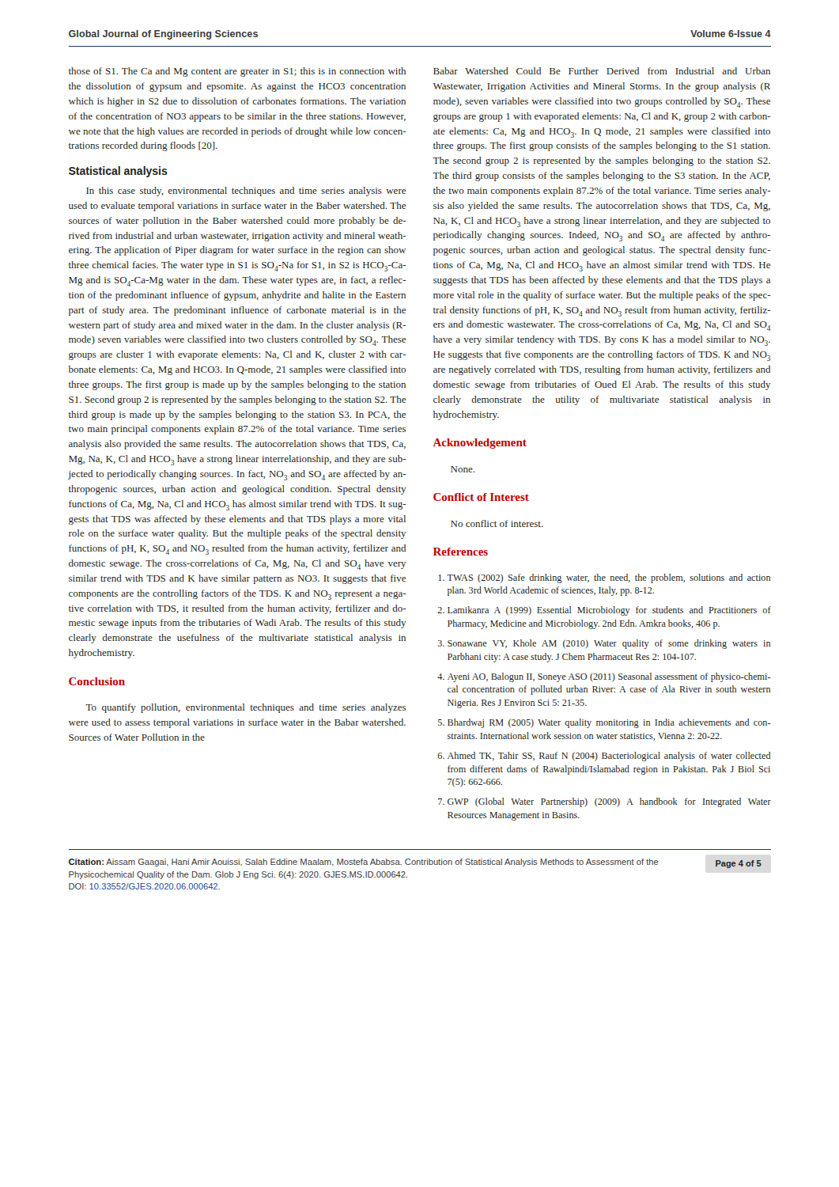Global Journal of Engineering Sciences
Volume 6-Issue 4
those of S1. The Ca and Mg content are greater in S1; this is in connection with the dissolution of gypsum and epsomite. As against the HCO3 concentration which is higher in S2 due to dissolution of carbonates formations. The variation of the concentration of NO3 appears to be similar in the three stations. However, we note that the high values are recorded in periods of drought while low concentrations recorded during floods [20].
Statistical analysis
In this case study, environmental techniques and time series analysis were used to evaluate temporal variations in surface water in the Baber watershed. The sources of water pollution in the Baber watershed could more probably be derived from industrial and urban wastewater, irrigation activity and mineral weathering. The application of Piper diagram for water surface in the region can show three chemical facies. The water type in S1 is SO4-Na for S1, in S2 is HCO3-Ca-Mg and is SO4-Ca-Mg water in the dam. These water types are, in fact, a reflection of the predominant influence of gypsum, anhydrite and halite in the Eastern part of study area. The predominant influence of carbonate material is in the western part of study area and mixed water in the dam. In the cluster analysis (R-mode) seven variables were classified into two clusters controlled by SO4. These groups are cluster 1 with evaporate elements: Na, Cl and K, cluster 2 with carbonate elements: Ca, Mg and HCO3. In Q-mode, 21 samples were classified into three groups. The first group is made up by the samples belonging to the station S1. Second group 2 is represented by the samples belonging to the station S2. The third group is made up by the samples belonging to the station S3. In PCA, the two main principal components explain 87.2% of the total variance. Time series analysis also provided the same results. The autocorrelation shows that TDS, Ca, Mg, Na, K, Cl and HCO3 have a strong linear interrelationship, and they are subjected to periodically changing sources. In fact, NO3 and SO4 are affected by anthropogenic sources, urban action and geological condition. Spectral density functions of Ca, Mg, Na, Cl and HCO3 has almost similar trend with TDS. It suggests that TDS was affected by these elements and that TDS plays a more vital role on the surface water quality. But the multiple peaks of the spectral density functions of pH, K, SO4 and NO3 resulted from the human activity, fertilizer and domestic sewage. The cross-correlations of Ca, Mg, Na, Cl and SO4 have very similar trend with TDS and K have similar pattern as NO3. It suggests that five components are the controlling factors of the TDS. K and NO3 represent a negative correlation with TDS, it resulted from the human activity, fertilizer and domestic sewage inputs from the tributaries of Wadi Arab. The results of this study clearly demonstrate the usefulness of the multivariate statistical analysis in hydrochemistry.
Conclusion
To quantify pollution, environmental techniques and time series analyzes were used to assess temporal variations in surface water in the Babar watershed. Sources of Water Pollution in the
Babar Watershed Could Be Further Derived from Industrial and Urban Wastewater, Irrigation Activities and Mineral Storms. In the group analysis (R mode), seven variables were classified into two groups controlled by SO4. These groups are group 1 with evaporated elements: Na, Cl and K, group 2 with carbonate elements: Ca, Mg and HCO3. In Q mode, 21 samples were classified into three groups. The first group consists of the samples belonging to the S1 station. The second group 2 is represented by the samples belonging to the station S2. The third group consists of the samples belonging to the S3 station. In the ACP, the two main components explain 87.2% of the total variance. Time series analysis also yielded the same results. The autocorrelation shows that TDS, Ca, Mg, Na, K, Cl and HCO3 have a strong linear interrelation, and they are subjected to periodically changing sources. Indeed, NO3 and SO4 are affected by anthropogenic sources, urban action and geological status. The spectral density functions of Ca, Mg, Na, Cl and HCO3 have an almost similar trend with TDS. He suggests that TDS has been affected by these elements and that the TDS plays a more vital role in the quality of surface water. But the multiple peaks of the spectral density functions of pH, K, SO4 and NO3 result from human activity, fertilizers and domestic wastewater. The cross-correlations of Ca, Mg, Na, Cl and SO4 have a very similar tendency with TDS. By cons K has a model similar to NO3. He suggests that five components are the controlling factors of TDS. K and NO3 are negatively correlated with TDS, resulting from human activity, fertilizers and domestic sewage from tributaries of Oued El Arab. The results of this study clearly demonstrate the utility of multivariate statistical analysis in hydrochemistry.
Acknowledgement
None.
Conflict of Interest
No conflict of interest.
References
TWAS (2002) Safe drinking water, the need, the problem, solutions and action plan. 3rd World Academic of sciences, Italy, pp. 8-12.
Lamikanra A (1999) Essential Microbiology for students and Practitioners of Pharmacy, Medicine and Microbiology. 2nd Edn. Amkra books, 406 p.
Sonawane VY, Khole AM (2010) Water quality of some drinking waters in Parbhani city: A case study. J Chem Pharmaceut Res 2: 104-107.
Ayeni AO, Balogun II, Soneye ASO (2011) Seasonal assessment of physico-chemical concentration of polluted urban River: A case of Ala River in south western Nigeria. Res J Environ Sci 5: 21-35.
Bhardwaj RM (2005) Water quality monitoring in India achievements and constraints. International work session on water statistics, Vienna 2: 20-22.
Ahmed TK, Tahir SS, Rauf N (2004) Bacteriological analysis of water collected from different dams of Rawalpindi/Islamabad region in Pakistan. Pak J Biol Sci 7(5): 662-666.
GWP (Global Water Partnership) (2009) A handbook for Integrated Water Resources Management in Basins.
Page 4 of 5
Citation: Aissam Gaagai, Hani Amir Aouissi, Salah Eddine Maalam, Mostefa Ababsa. Contribution of Statistical Analysis Methods to Assessment of the Physicochemical Quality of the Dam. Glob J Eng Sci. 6(4): 2020. GJES.MS.ID.000642. DOI: 10.33552/GJES.2020.06.000642.